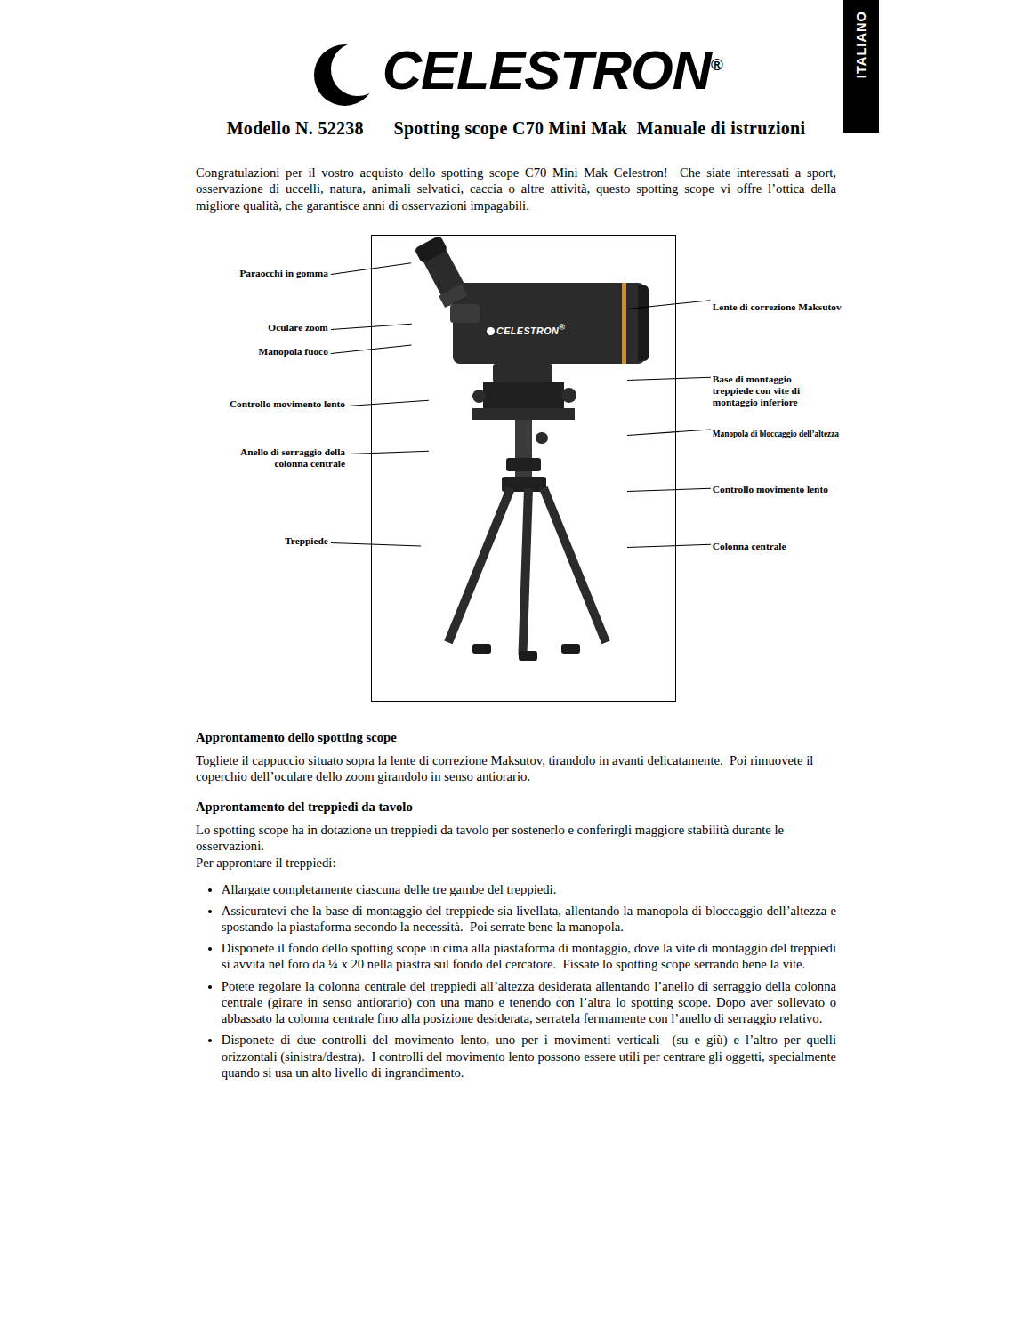ITALIANO
CELESTRON®
Modello N. 52238 Spotting scope C70 Mini Mak Manuale di istruzioni
Congratulazioni per il vostro acquisto dello spotting scope C70 Mini Mak Celestron! Che siate interessati a sport, osservazione di uccelli, natura, animali selvatici, caccia o altre attività, questo spotting scope vi offre l’ottica della migliore qualità, che garantisce anni di osservazioni impagabili.
CELESTRON®
Paraocchi in gomma
Oculare zoom
Manopola fuoco
Controllo movimento lento
Anello di serraggio della
colonna centrale
Treppiede
Lente di correzione Maksutov
Base di montaggio
treppiede con vite di
montaggio inferiore
Manopola di bloccaggio dell’altezza
Controllo movimento lento
Colonna centrale
Approntamento dello spotting scope
Togliete il cappuccio situato sopra la lente di correzione Maksutov, tirandolo in avanti delicatamente. Poi rimuovete il coperchio dell’oculare dello zoom girandolo in senso antiorario.
Approntamento del treppiedi da tavolo
Lo spotting scope ha in dotazione un treppiedi da tavolo per sostenerlo e conferirgli maggiore stabilità durante le osservazioni.
Per approntare il treppiedi:
Allargate completamente ciascuna delle tre gambe del treppiedi.
Assicuratevi che la base di montaggio del treppiede sia livellata, allentando la manopola di bloccaggio dell’altezza e spostando la piastaforma secondo la necessità. Poi serrate bene la manopola.
Disponete il fondo dello spotting scope in cima alla piastaforma di montaggio, dove la vite di montaggio del treppiedi si avvita nel foro da ¼ x 20 nella piastra sul fondo del cercatore. Fissate lo spotting scope serrando bene la vite.
Potete regolare la colonna centrale del treppiedi all’altezza desiderata allentando l’anello di serraggio della colonna centrale (girare in senso antiorario) con una mano e tenendo con l’altra lo spotting scope. Dopo aver sollevato o abbassato la colonna centrale fino alla posizione desiderata, serratela fermamente con l’anello di serraggio relativo.
Disponete di due controlli del movimento lento, uno per i movimenti verticali (su e giù) e l’altro per quelli orizzontali (sinistra/destra). I controlli del movimento lento possono essere utili per centrare gli oggetti, specialmente quando si usa un alto livello di ingrandimento.